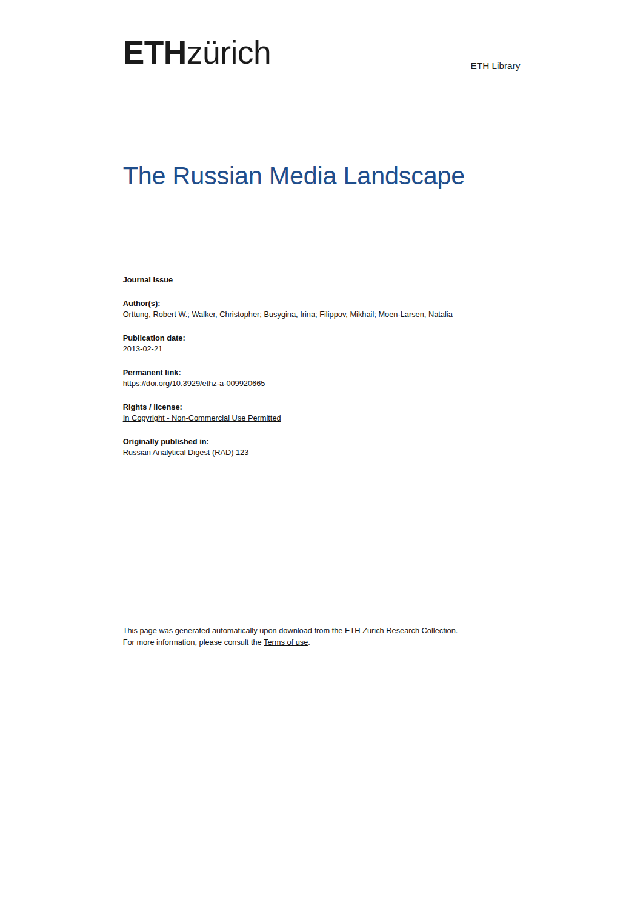ETH zürich
ETH Library
The Russian Media Landscape
Journal Issue
Author(s): Orttung, Robert W.; Walker, Christopher; Busygina, Irina; Filippov, Mikhail; Moen-Larsen, Natalia
Publication date: 2013-02-21
Permanent link: https://doi.org/10.3929/ethz-a-009920665
Rights / license: In Copyright - Non-Commercial Use Permitted
Originally published in: Russian Analytical Digest (RAD) 123
This page was generated automatically upon download from the ETH Zurich Research Collection.
For more information, please consult the Terms of use.